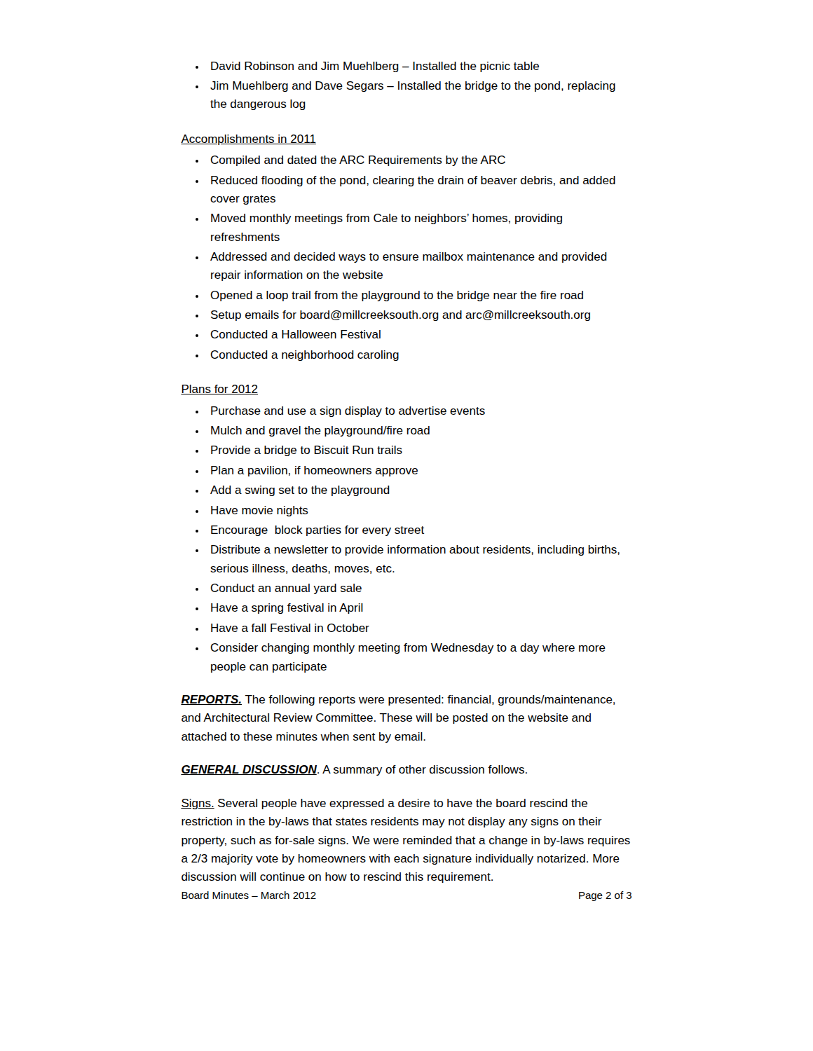David Robinson and Jim Muehlberg – Installed the picnic table
Jim Muehlberg and Dave Segars – Installed the bridge to the pond, replacing the dangerous log
Accomplishments in 2011
Compiled and dated the ARC Requirements by the ARC
Reduced flooding of the pond, clearing the drain of beaver debris, and added cover grates
Moved monthly meetings from Cale to neighbors’ homes, providing refreshments
Addressed and decided ways to ensure mailbox maintenance and provided repair information on the website
Opened a loop trail from the playground to the bridge near the fire road
Setup emails for board@millcreeksouth.org and arc@millcreeksouth.org
Conducted a Halloween Festival
Conducted a neighborhood caroling
Plans for 2012
Purchase and use a sign display to advertise events
Mulch and gravel the playground/fire road
Provide a bridge to Biscuit Run trails
Plan a pavilion, if homeowners approve
Add a swing set to the playground
Have movie nights
Encourage block parties for every street
Distribute a newsletter to provide information about residents, including births, serious illness, deaths, moves, etc.
Conduct an annual yard sale
Have a spring festival in April
Have a fall Festival in October
Consider changing monthly meeting from Wednesday to a day where more people can participate
REPORTS. The following reports were presented: financial, grounds/maintenance, and Architectural Review Committee. These will be posted on the website and attached to these minutes when sent by email.
GENERAL DISCUSSION. A summary of other discussion follows.
Signs. Several people have expressed a desire to have the board rescind the restriction in the by-laws that states residents may not display any signs on their property, such as for-sale signs. We were reminded that a change in by-laws requires a 2/3 majority vote by homeowners with each signature individually notarized. More discussion will continue on how to rescind this requirement.
Board Minutes – March 2012 Page 2 of 3